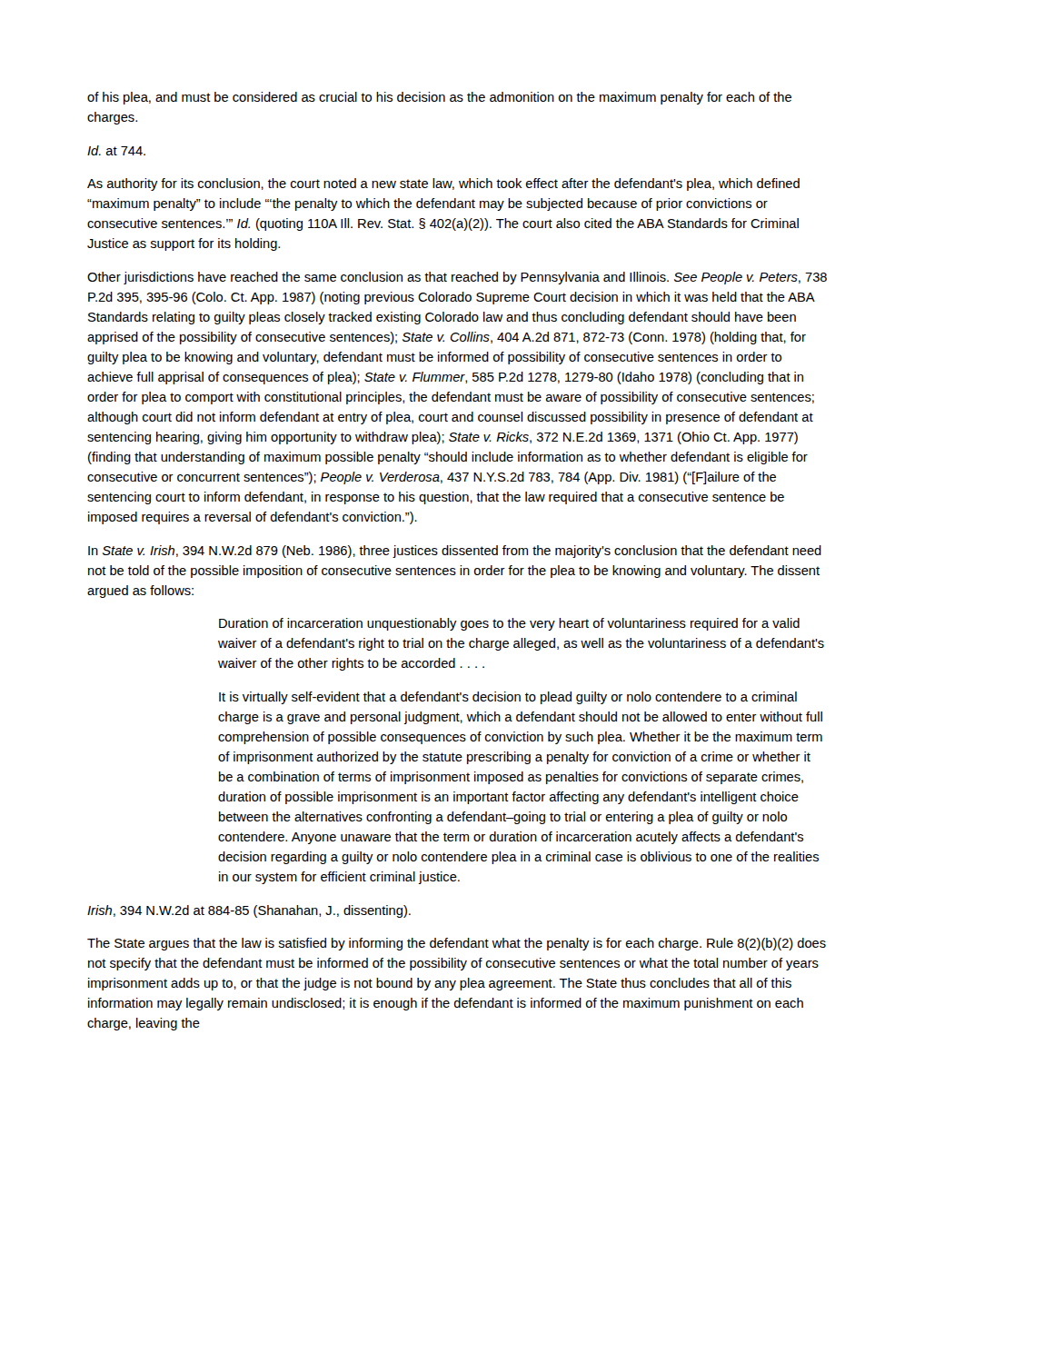of his plea, and must be considered as crucial to his decision as the admonition on the maximum penalty for each of the charges.
Id. at 744.
As authority for its conclusion, the court noted a new state law, which took effect after the defendant's plea, which defined “maximum penalty” to include “‘the penalty to which the defendant may be subjected because of prior convictions or consecutive sentences.’” Id. (quoting 110A Ill. Rev. Stat. § 402(a)(2)). The court also cited the ABA Standards for Criminal Justice as support for its holding.
Other jurisdictions have reached the same conclusion as that reached by Pennsylvania and Illinois. See People v. Peters, 738 P.2d 395, 395-96 (Colo. Ct. App. 1987) (noting previous Colorado Supreme Court decision in which it was held that the ABA Standards relating to guilty pleas closely tracked existing Colorado law and thus concluding defendant should have been apprised of the possibility of consecutive sentences); State v. Collins, 404 A.2d 871, 872-73 (Conn. 1978) (holding that, for guilty plea to be knowing and voluntary, defendant must be informed of possibility of consecutive sentences in order to achieve full apprisal of consequences of plea); State v. Flummer, 585 P.2d 1278, 1279-80 (Idaho 1978) (concluding that in order for plea to comport with constitutional principles, the defendant must be aware of possibility of consecutive sentences; although court did not inform defendant at entry of plea, court and counsel discussed possibility in presence of defendant at sentencing hearing, giving him opportunity to withdraw plea); State v. Ricks, 372 N.E.2d 1369, 1371 (Ohio Ct. App. 1977) (finding that understanding of maximum possible penalty “should include information as to whether defendant is eligible for consecutive or concurrent sentences”); People v. Verderosa, 437 N.Y.S.2d 783, 784 (App. Div. 1981) (“[F]ailure of the sentencing court to inform defendant, in response to his question, that the law required that a consecutive sentence be imposed requires a reversal of defendant's conviction.”).
In State v. Irish, 394 N.W.2d 879 (Neb. 1986), three justices dissented from the majority's conclusion that the defendant need not be told of the possible imposition of consecutive sentences in order for the plea to be knowing and voluntary. The dissent argued as follows:
Duration of incarceration unquestionably goes to the very heart of voluntariness required for a valid waiver of a defendant's right to trial on the charge alleged, as well as the voluntariness of a defendant's waiver of the other rights to be accorded . . . .
It is virtually self-evident that a defendant's decision to plead guilty or nolo contendere to a criminal charge is a grave and personal judgment, which a defendant should not be allowed to enter without full comprehension of possible consequences of conviction by such plea. Whether it be the maximum term of imprisonment authorized by the statute prescribing a penalty for conviction of a crime or whether it be a combination of terms of imprisonment imposed as penalties for convictions of separate crimes, duration of possible imprisonment is an important factor affecting any defendant's intelligent choice between the alternatives confronting a defendant–going to trial or entering a plea of guilty or nolo contendere. Anyone unaware that the term or duration of incarceration acutely affects a defendant's decision regarding a guilty or nolo contendere plea in a criminal case is oblivious to one of the realities in our system for efficient criminal justice.
Irish, 394 N.W.2d at 884-85 (Shanahan, J., dissenting).
The State argues that the law is satisfied by informing the defendant what the penalty is for each charge. Rule 8(2)(b)(2) does not specify that the defendant must be informed of the possibility of consecutive sentences or what the total number of years imprisonment adds up to, or that the judge is not bound by any plea agreement. The State thus concludes that all of this information may legally remain undisclosed; it is enough if the defendant is informed of the maximum punishment on each charge, leaving the